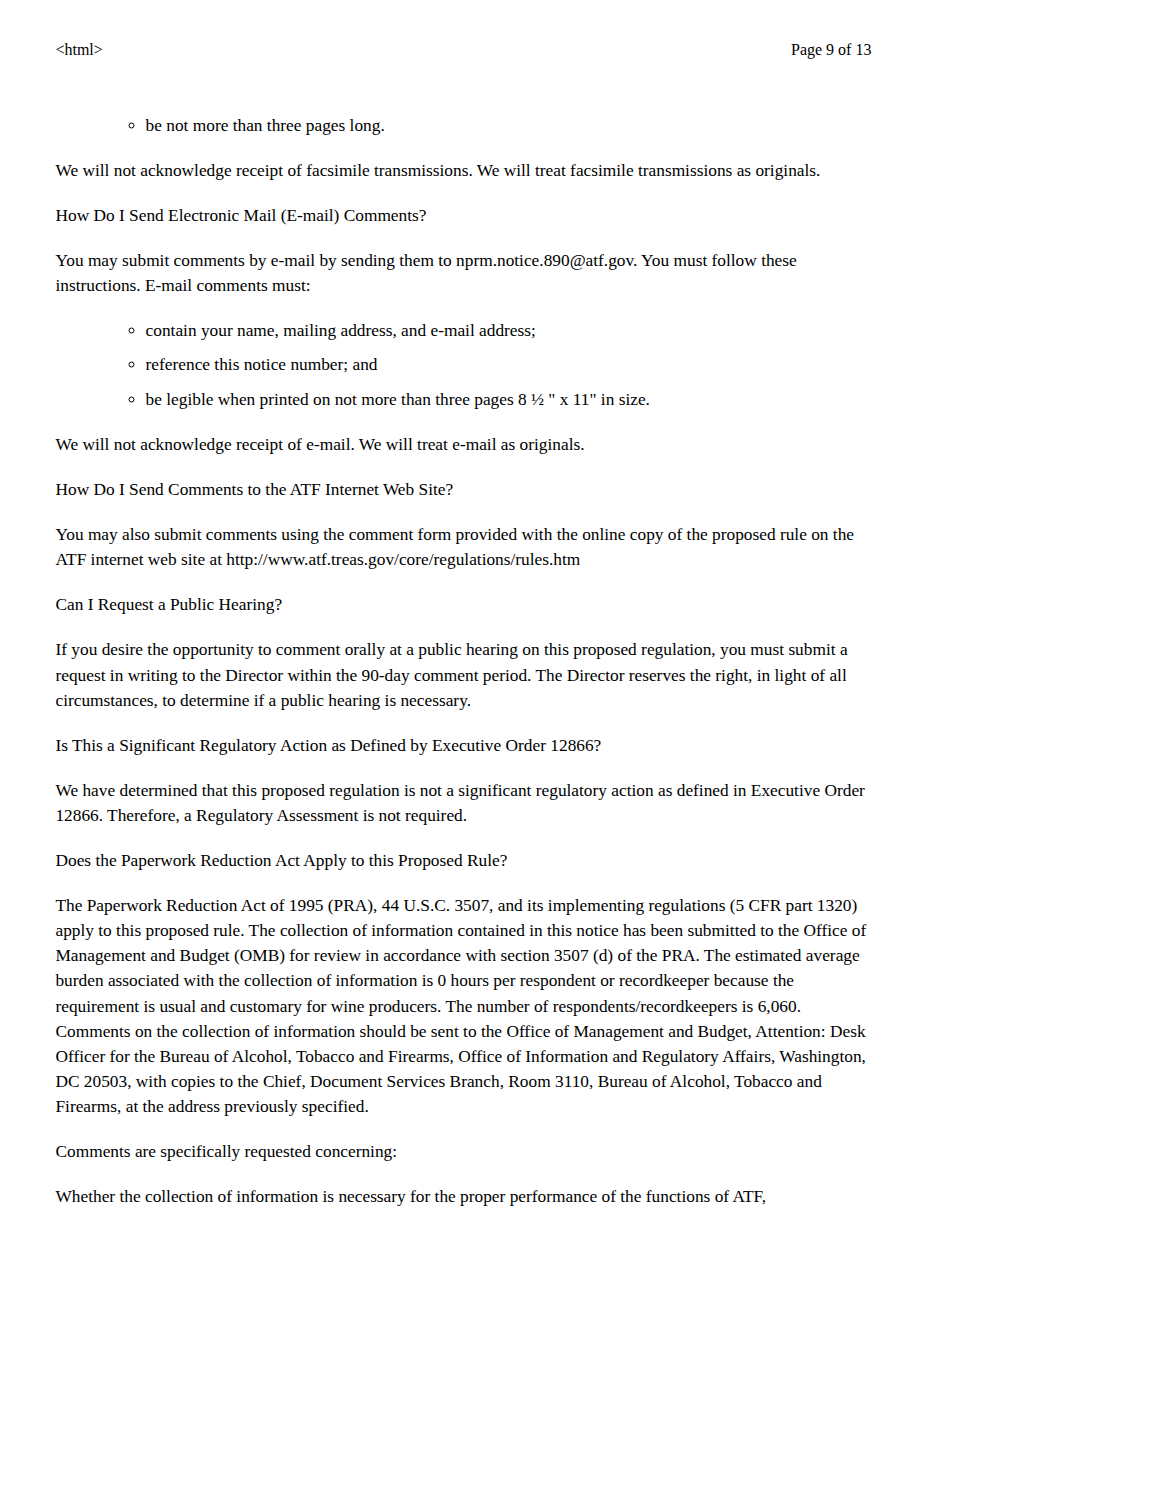<html>
Page 9 of 13
be not more than three pages long.
We will not acknowledge receipt of facsimile transmissions. We will treat facsimile transmissions as originals.
How Do I Send Electronic Mail (E-mail) Comments?
You may submit comments by e-mail by sending them to nprm.notice.890@atf.gov. You must follow these instructions. E-mail comments must:
contain your name, mailing address, and e-mail address;
reference this notice number; and
be legible when printed on not more than three pages 8 ½ " x 11" in size.
We will not acknowledge receipt of e-mail. We will treat e-mail as originals.
How Do I Send Comments to the ATF Internet Web Site?
You may also submit comments using the comment form provided with the online copy of the proposed rule on the ATF internet web site at http://www.atf.treas.gov/core/regulations/rules.htm
Can I Request a Public Hearing?
If you desire the opportunity to comment orally at a public hearing on this proposed regulation, you must submit a request in writing to the Director within the 90-day comment period. The Director reserves the right, in light of all circumstances, to determine if a public hearing is necessary.
Is This a Significant Regulatory Action as Defined by Executive Order 12866?
We have determined that this proposed regulation is not a significant regulatory action as defined in Executive Order 12866. Therefore, a Regulatory Assessment is not required.
Does the Paperwork Reduction Act Apply to this Proposed Rule?
The Paperwork Reduction Act of 1995 (PRA), 44 U.S.C. 3507, and its implementing regulations (5 CFR part 1320) apply to this proposed rule. The collection of information contained in this notice has been submitted to the Office of Management and Budget (OMB) for review in accordance with section 3507 (d) of the PRA. The estimated average burden associated with the collection of information is 0 hours per respondent or recordkeeper because the requirement is usual and customary for wine producers. The number of respondents/recordkeepers is 6,060. Comments on the collection of information should be sent to the Office of Management and Budget, Attention: Desk Officer for the Bureau of Alcohol, Tobacco and Firearms, Office of Information and Regulatory Affairs, Washington, DC 20503, with copies to the Chief, Document Services Branch, Room 3110, Bureau of Alcohol, Tobacco and Firearms, at the address previously specified.
Comments are specifically requested concerning:
Whether the collection of information is necessary for the proper performance of the functions of ATF,